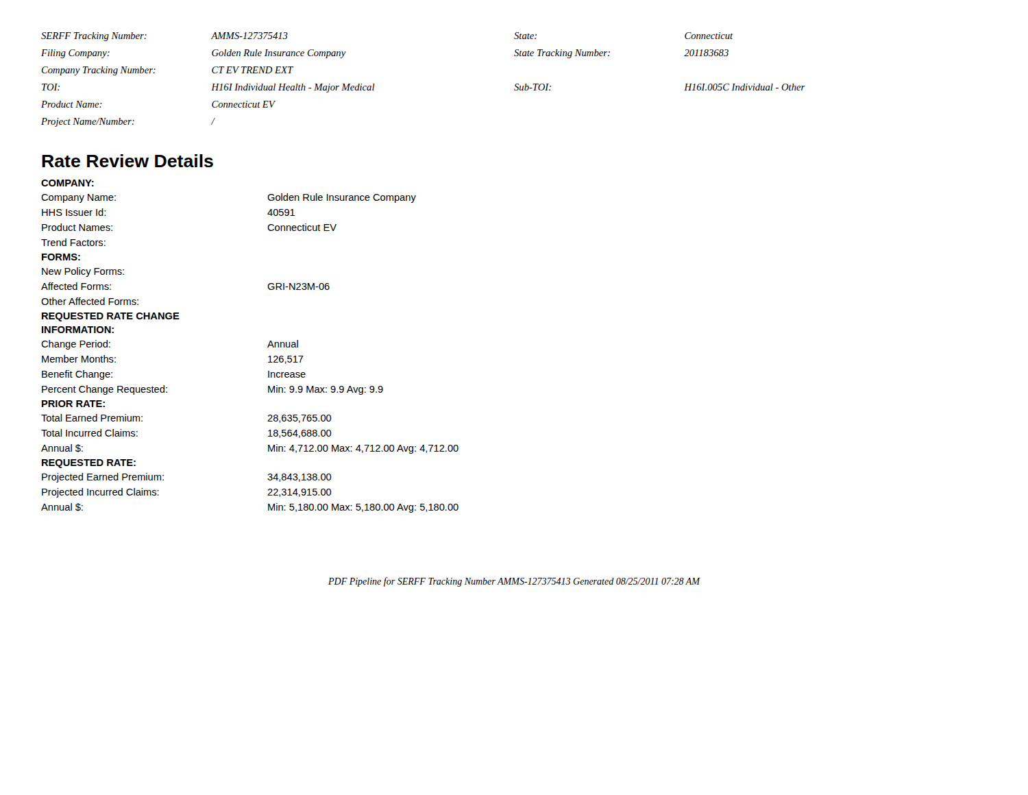| SERFF Tracking Number: | AMMS-127375413 | State: | Connecticut |
| Filing Company: | Golden Rule Insurance Company | State Tracking Number: | 201183683 |
| Company Tracking Number: | CT EV TREND EXT | | |
| TOI: | H16I Individual Health - Major Medical | Sub-TOI: | H16I.005C Individual - Other |
| Product Name: | Connecticut EV | | |
| Project Name/Number: | / | | |
Rate Review Details
COMPANY:
| Company Name: | Golden Rule Insurance Company |
| HHS Issuer Id: | 40591 |
| Product Names: | Connecticut EV |
| Trend Factors: | |
FORMS:
| New Policy Forms: | |
| Affected Forms: | GRI-N23M-06 |
| Other Affected Forms: | |
REQUESTED RATE CHANGE
INFORMATION:
| Change Period: | Annual |
| Member Months: | 126,517 |
| Benefit Change: | Increase |
| Percent Change Requested: | Min: 9.9 Max: 9.9 Avg: 9.9 |
PRIOR RATE:
| Total Earned Premium: | 28,635,765.00 |
| Total Incurred Claims: | 18,564,688.00 |
| Annual $: | Min: 4,712.00 Max: 4,712.00 Avg: 4,712.00 |
REQUESTED RATE:
| Projected Earned Premium: | 34,843,138.00 |
| Projected Incurred Claims: | 22,314,915.00 |
| Annual $: | Min: 5,180.00 Max: 5,180.00 Avg: 5,180.00 |
PDF Pipeline for SERFF Tracking Number AMMS-127375413 Generated 08/25/2011 07:28 AM